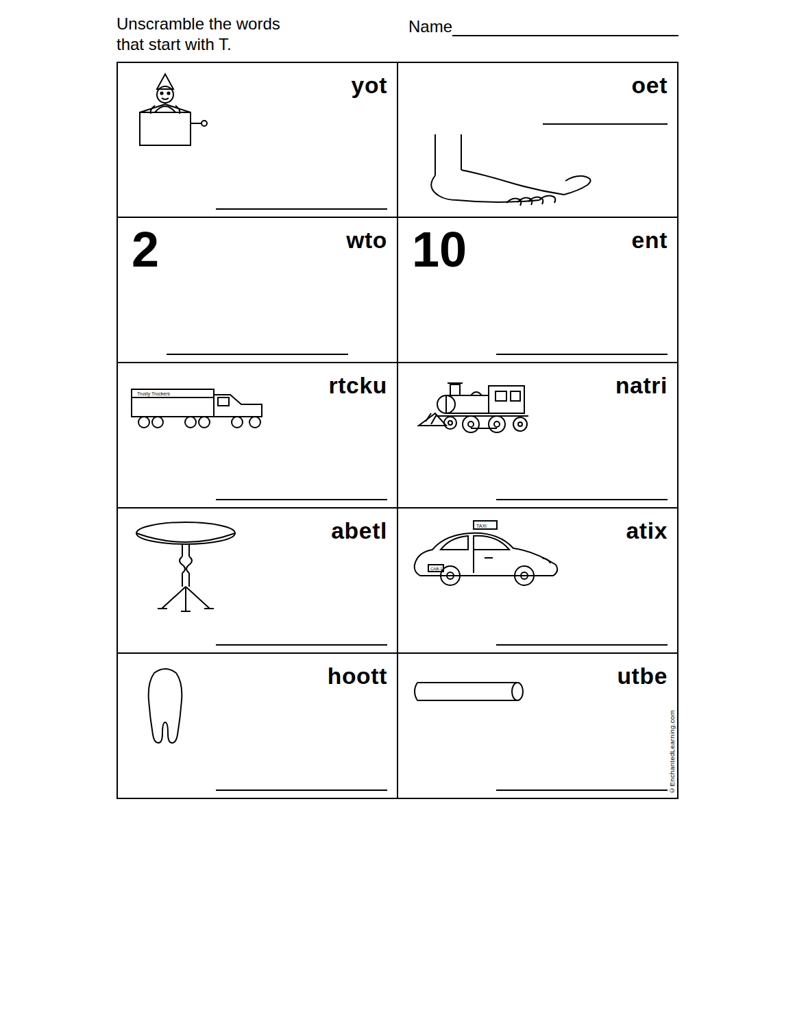Unscramble the words
that start with T.
Name
| yot | oet |
| 2 wto | 10 ent |
| Trusty Truckers rtcku | natri |
| abetl | TAXI CAB-1 atix |
| hoott | utbe ©EnchantedLearning.com |